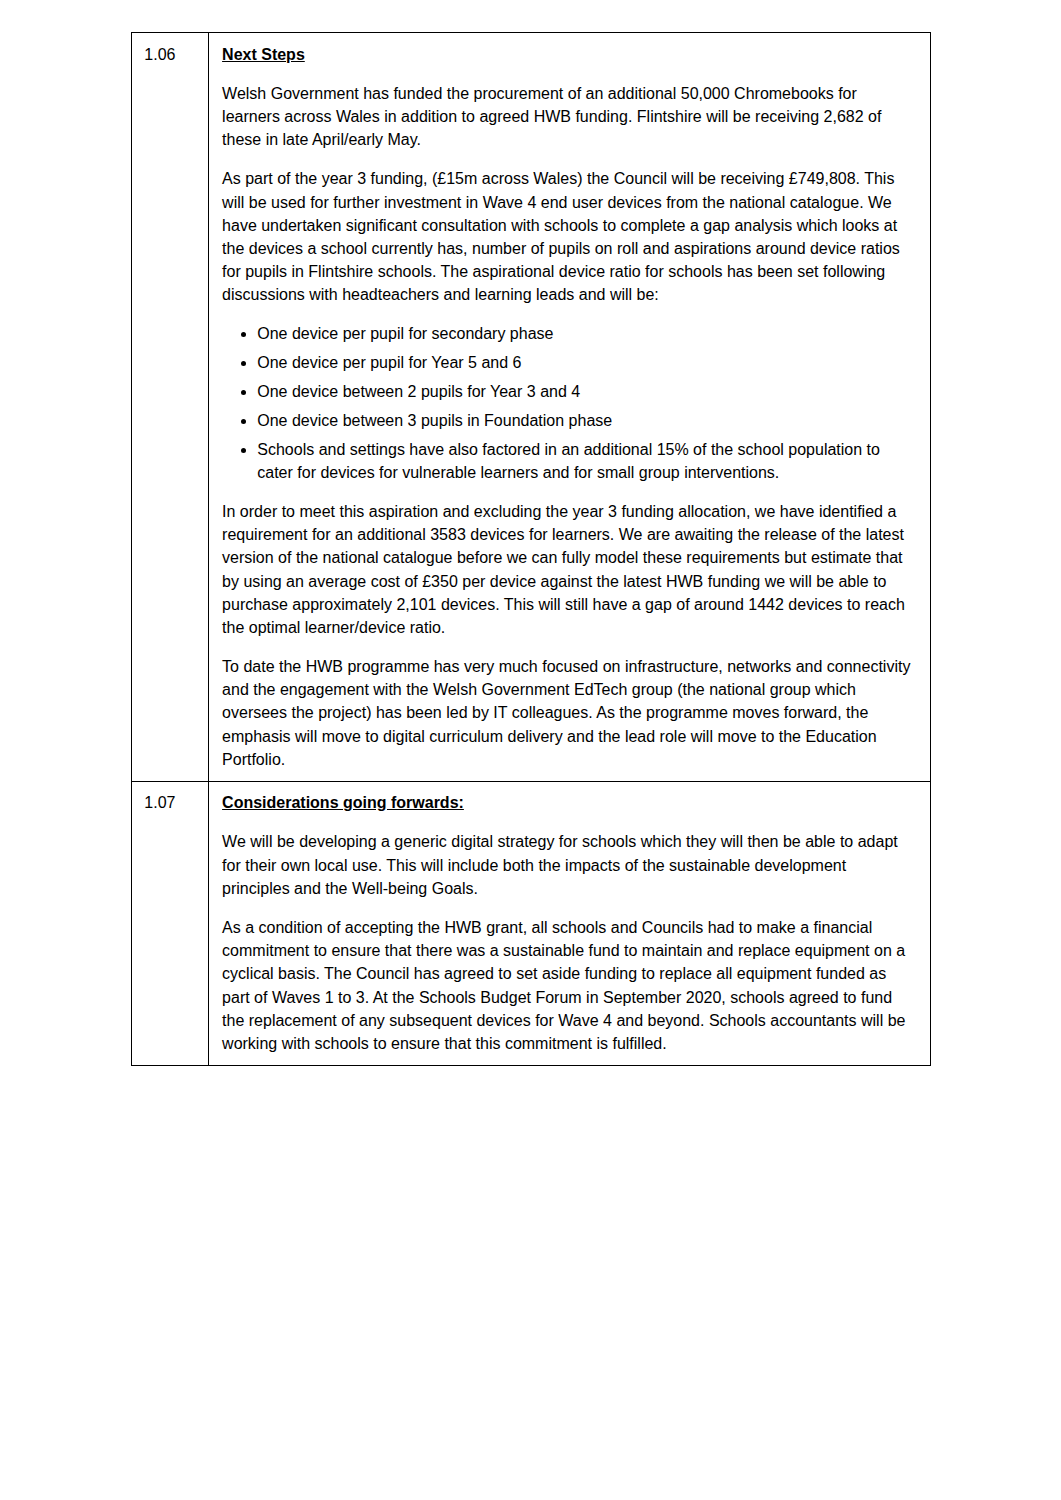| 1.06 | Next Steps Welsh Government has funded the procurement of an additional 50,000 Chromebooks for learners across Wales in addition to agreed HWB funding. Flintshire will be receiving 2,682 of these in late April/early May. As part of the year 3 funding, (£15m across Wales) the Council will be receiving £749,808. This will be used for further investment in Wave 4 end user devices from the national catalogue. We have undertaken significant consultation with schools to complete a gap analysis which looks at the devices a school currently has, number of pupils on roll and aspirations around device ratios for pupils in Flintshire schools. The aspirational device ratio for schools has been set following discussions with headteachers and learning leads and will be: One device per pupil for secondary phase One device per pupil for Year 5 and 6 One device between 2 pupils for Year 3 and 4 One device between 3 pupils in Foundation phase Schools and settings have also factored in an additional 15% of the school population to cater for devices for vulnerable learners and for small group interventions. In order to meet this aspiration and excluding the year 3 funding allocation, we have identified a requirement for an additional 3583 devices for learners. We are awaiting the release of the latest version of the national catalogue before we can fully model these requirements but estimate that by using an average cost of £350 per device against the latest HWB funding we will be able to purchase approximately 2,101 devices. This will still have a gap of around 1442 devices to reach the optimal learner/device ratio. To date the HWB programme has very much focused on infrastructure, networks and connectivity and the engagement with the Welsh Government EdTech group (the national group which oversees the project) has been led by IT colleagues. As the programme moves forward, the emphasis will move to digital curriculum delivery and the lead role will move to the Education Portfolio. |
| 1.07 | Considerations going forwards: We will be developing a generic digital strategy for schools which they will then be able to adapt for their own local use. This will include both the impacts of the sustainable development principles and the Well-being Goals. As a condition of accepting the HWB grant, all schools and Councils had to make a financial commitment to ensure that there was a sustainable fund to maintain and replace equipment on a cyclical basis. The Council has agreed to set aside funding to replace all equipment funded as part of Waves 1 to 3. At the Schools Budget Forum in September 2020, schools agreed to fund the replacement of any subsequent devices for Wave 4 and beyond. Schools accountants will be working with schools to ensure that this commitment is fulfilled. |